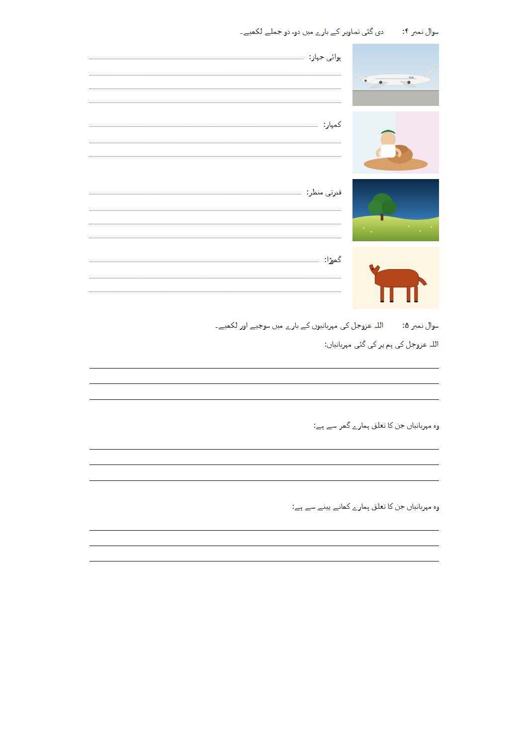سوال نمبر ۴: دی گئی تصاویر کے بارے میں دو، دو جملے لکھیے۔
ہوائی جہاز:
کمہار:
قدرتی منظر:
گھوڑا:
سوال نمبر ۵: اللہ عزوجل کی مہربانیوں کے بارے میں سوچیے اور لکھیے۔
اللہ عزوجل کی ہم پر کی گئی مہربانیاں:
وہ مہربانیاں جن کا تعلق ہمارے گھر سے ہے:
وہ مہربانیاں جن کا تعلق ہمارے کھانے پینے سے ہے: